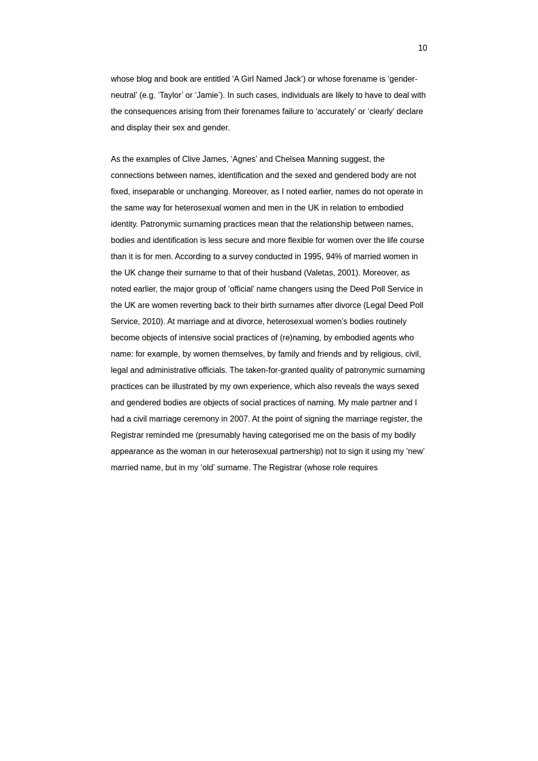10
whose blog and book are entitled ‘A Girl Named Jack’) or whose forename is ‘gender-neutral’ (e.g. ‘Taylor’ or ‘Jamie’). In such cases, individuals are likely to have to deal with the consequences arising from their forenames failure to ‘accurately’ or ‘clearly’ declare and display their sex and gender.
As the examples of Clive James, ‘Agnes’ and Chelsea Manning suggest, the connections between names, identification and the sexed and gendered body are not fixed, inseparable or unchanging. Moreover, as I noted earlier, names do not operate in the same way for heterosexual women and men in the UK in relation to embodied identity. Patronymic surnaming practices mean that the relationship between names, bodies and identification is less secure and more flexible for women over the life course than it is for men. According to a survey conducted in 1995, 94% of married women in the UK change their surname to that of their husband (Valetas, 2001). Moreover, as noted earlier, the major group of ‘official’ name changers using the Deed Poll Service in the UK are women reverting back to their birth surnames after divorce (Legal Deed Poll Service, 2010). At marriage and at divorce, heterosexual women’s bodies routinely become objects of intensive social practices of (re)naming, by embodied agents who name: for example, by women themselves, by family and friends and by religious, civil, legal and administrative officials. The taken-for-granted quality of patronymic surnaming practices can be illustrated by my own experience, which also reveals the ways sexed and gendered bodies are objects of social practices of naming. My male partner and I had a civil marriage ceremony in 2007. At the point of signing the marriage register, the Registrar reminded me (presumably having categorised me on the basis of my bodily appearance as the woman in our heterosexual partnership) not to sign it using my ‘new’ married name, but in my ‘old’ surname. The Registrar (whose role requires